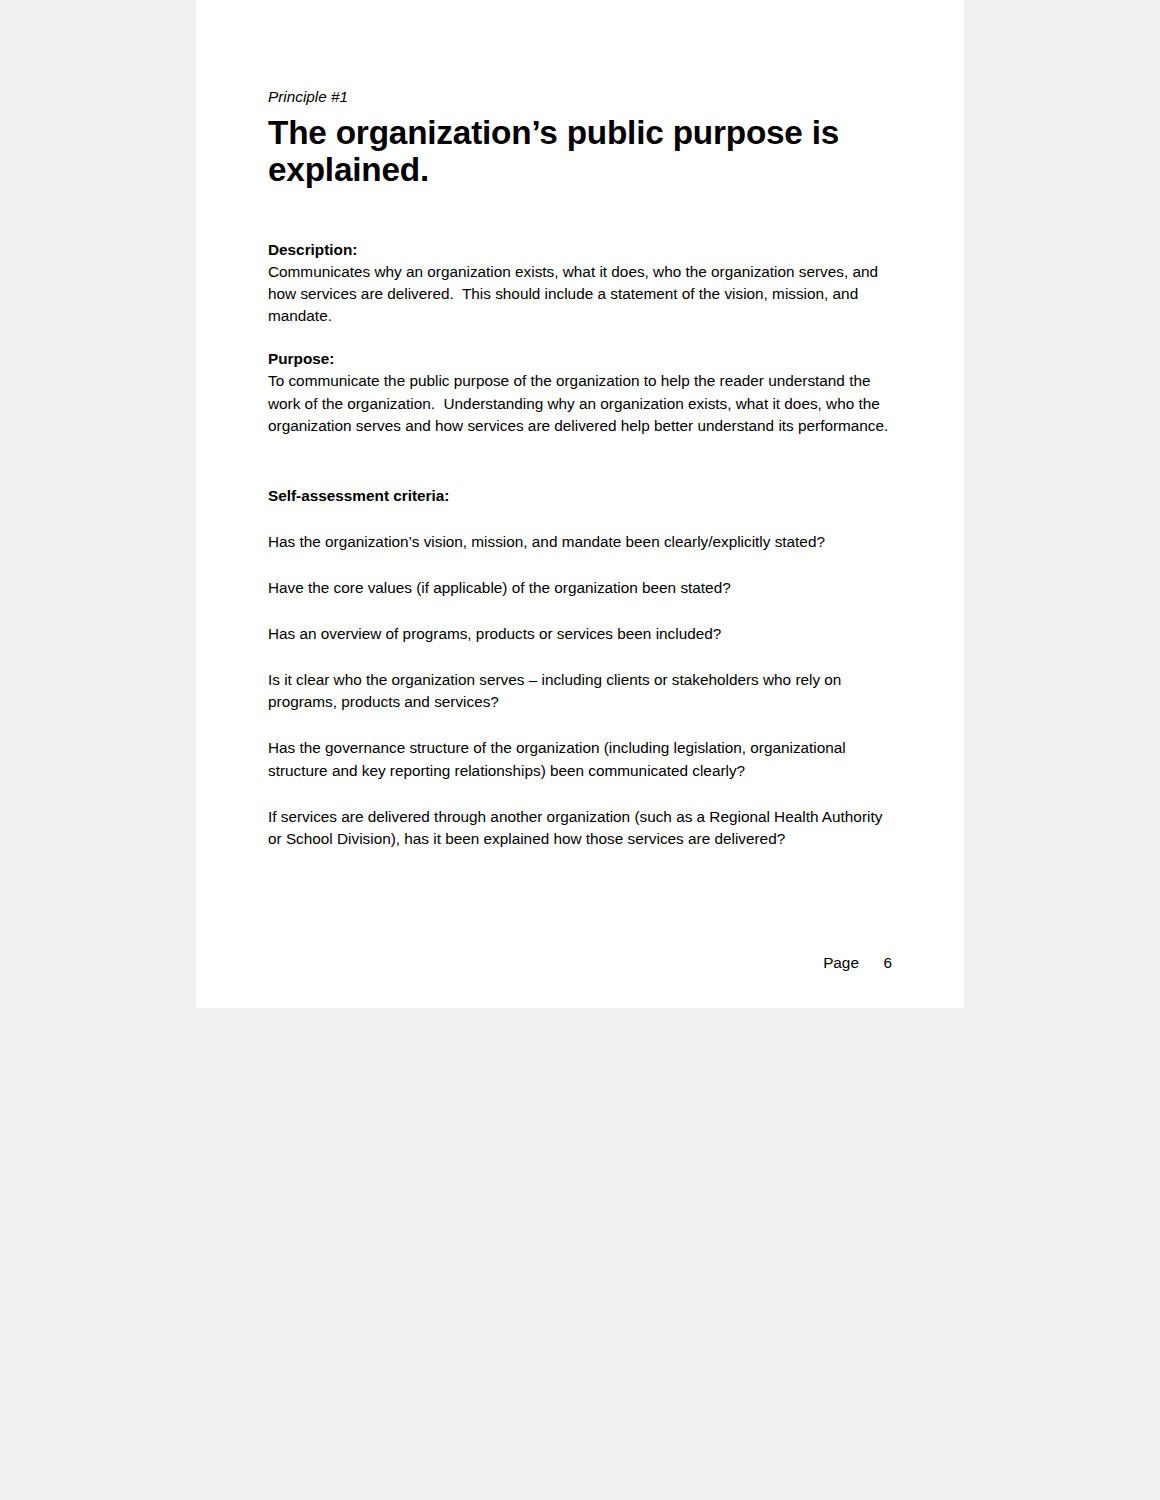Principle #1
The organization’s public purpose is explained.
Description:
Communicates why an organization exists, what it does, who the organization serves, and how services are delivered. This should include a statement of the vision, mission, and mandate.
Purpose:
To communicate the public purpose of the organization to help the reader understand the work of the organization. Understanding why an organization exists, what it does, who the organization serves and how services are delivered help better understand its performance.
Self-assessment criteria:
Has the organization’s vision, mission, and mandate been clearly/explicitly stated?
Have the core values (if applicable) of the organization been stated?
Has an overview of programs, products or services been included?
Is it clear who the organization serves – including clients or stakeholders who rely on programs, products and services?
Has the governance structure of the organization (including legislation, organizational structure and key reporting relationships) been communicated clearly?
If services are delivered through another organization (such as a Regional Health Authority or School Division), has it been explained how those services are delivered?
Page6